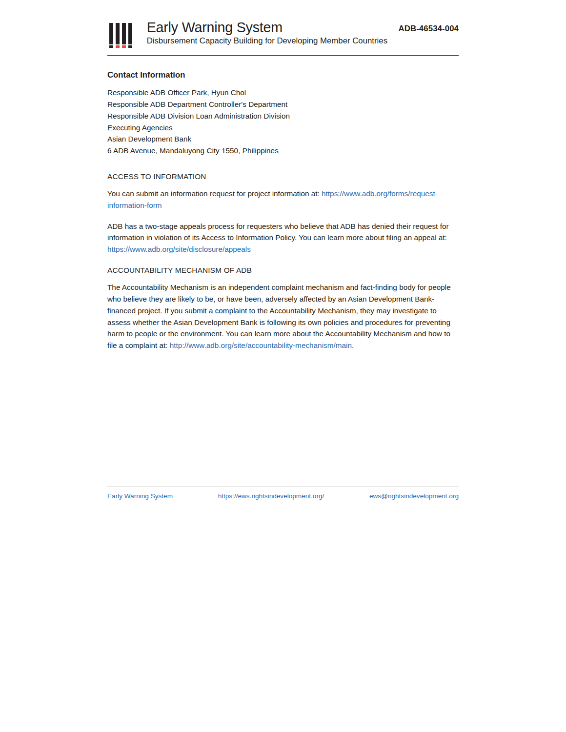Early Warning System
Disbursement Capacity Building for Developing Member Countries
ADB-46534-004
Contact Information
Responsible ADB Officer Park, Hyun Chol
Responsible ADB Department Controller's Department
Responsible ADB Division Loan Administration Division
Executing Agencies
Asian Development Bank
6 ADB Avenue, Mandaluyong City 1550, Philippines
ACCESS TO INFORMATION
You can submit an information request for project information at: https://www.adb.org/forms/request-information-form
ADB has a two-stage appeals process for requesters who believe that ADB has denied their request for information in violation of its Access to Information Policy. You can learn more about filing an appeal at: https://www.adb.org/site/disclosure/appeals
ACCOUNTABILITY MECHANISM OF ADB
The Accountability Mechanism is an independent complaint mechanism and fact-finding body for people who believe they are likely to be, or have been, adversely affected by an Asian Development Bank-financed project. If you submit a complaint to the Accountability Mechanism, they may investigate to assess whether the Asian Development Bank is following its own policies and procedures for preventing harm to people or the environment. You can learn more about the Accountability Mechanism and how to file a complaint at: http://www.adb.org/site/accountability-mechanism/main.
Early Warning System
https://ews.rightsindevelopment.org/
ews@rightsindevelopment.org